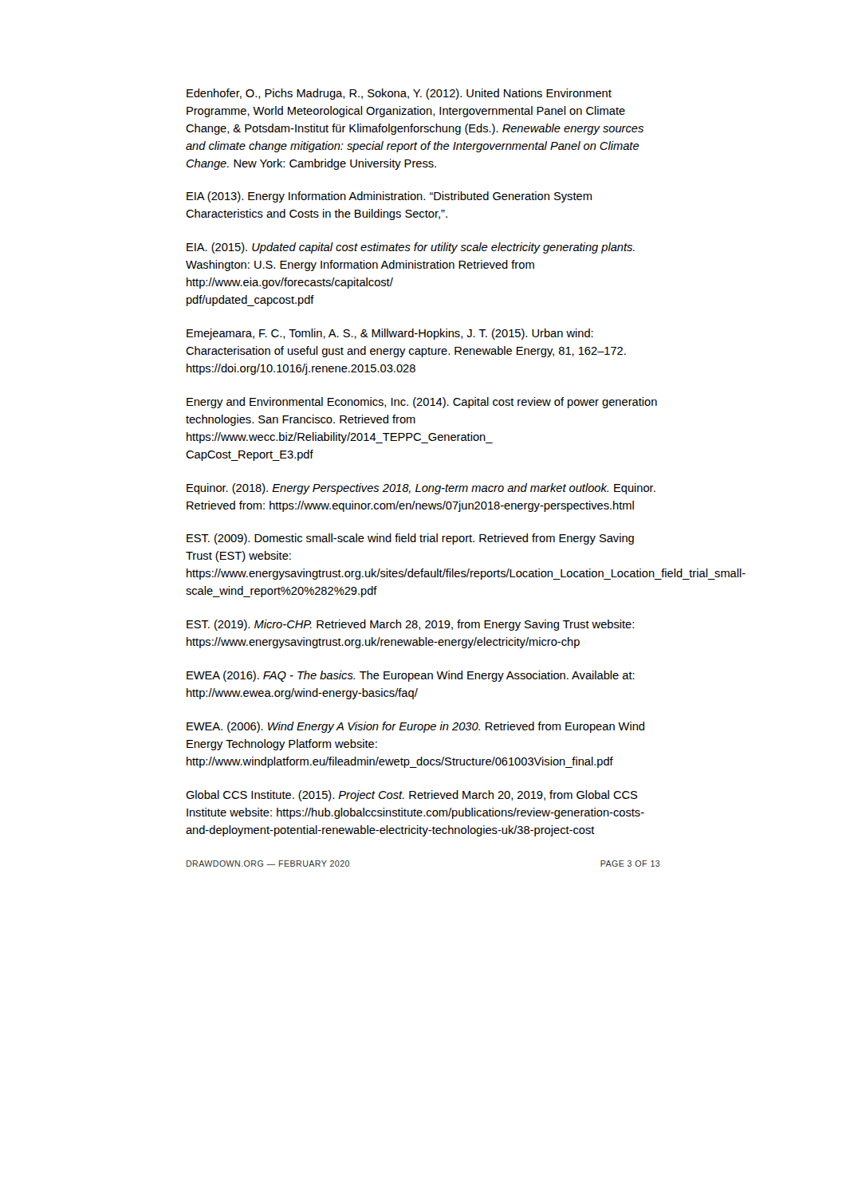Edenhofer, O., Pichs Madruga, R., Sokona, Y. (2012). United Nations Environment Programme, World Meteorological Organization, Intergovernmental Panel on Climate Change, & Potsdam-Institut für Klimafolgenforschung (Eds.). Renewable energy sources and climate change mitigation: special report of the Intergovernmental Panel on Climate Change. New York: Cambridge University Press.
EIA (2013). Energy Information Administration. “Distributed Generation System Characteristics and Costs in the Buildings Sector,”.
EIA. (2015). Updated capital cost estimates for utility scale electricity generating plants. Washington: U.S. Energy Information Administration Retrieved from http://www.eia.gov/forecasts/capitalcost/
pdf/updated_capcost.pdf
Emejeamara, F. C., Tomlin, A. S., & Millward-Hopkins, J. T. (2015). Urban wind: Characterisation of useful gust and energy capture. Renewable Energy, 81, 162–172. https://doi.org/10.1016/j.renene.2015.03.028
Energy and Environmental Economics, Inc. (2014). Capital cost review of power generation technologies. San Francisco. Retrieved from https://www.wecc.biz/Reliability/2014_TEPPC_Generation_
CapCost_Report_E3.pdf
Equinor. (2018). Energy Perspectives 2018, Long-term macro and market outlook. Equinor. Retrieved from: https://www.equinor.com/en/news/07jun2018-energy-perspectives.html
EST. (2009). Domestic small-scale wind field trial report. Retrieved from Energy Saving Trust (EST) website: https://www.energysavingtrust.org.uk/sites/default/files/reports/Location_Location_Location_field_trial_small-scale_wind_report%20%282%29.pdf
EST. (2019). Micro-CHP. Retrieved March 28, 2019, from Energy Saving Trust website: https://www.energysavingtrust.org.uk/renewable-energy/electricity/micro-chp
EWEA (2016). FAQ - The basics. The European Wind Energy Association. Available at: http://www.ewea.org/wind-energy-basics/faq/
EWEA. (2006). Wind Energy A Vision for Europe in 2030. Retrieved from European Wind Energy Technology Platform website: http://www.windplatform.eu/fileadmin/ewetp_docs/Structure/061003Vision_final.pdf
Global CCS Institute. (2015). Project Cost. Retrieved March 20, 2019, from Global CCS Institute website: https://hub.globalccsinstitute.com/publications/review-generation-costs-and-deployment-potential-renewable-electricity-technologies-uk/38-project-cost
DRAWDOWN.ORG — FEBRUARY 2020 PAGE 3 OF 13